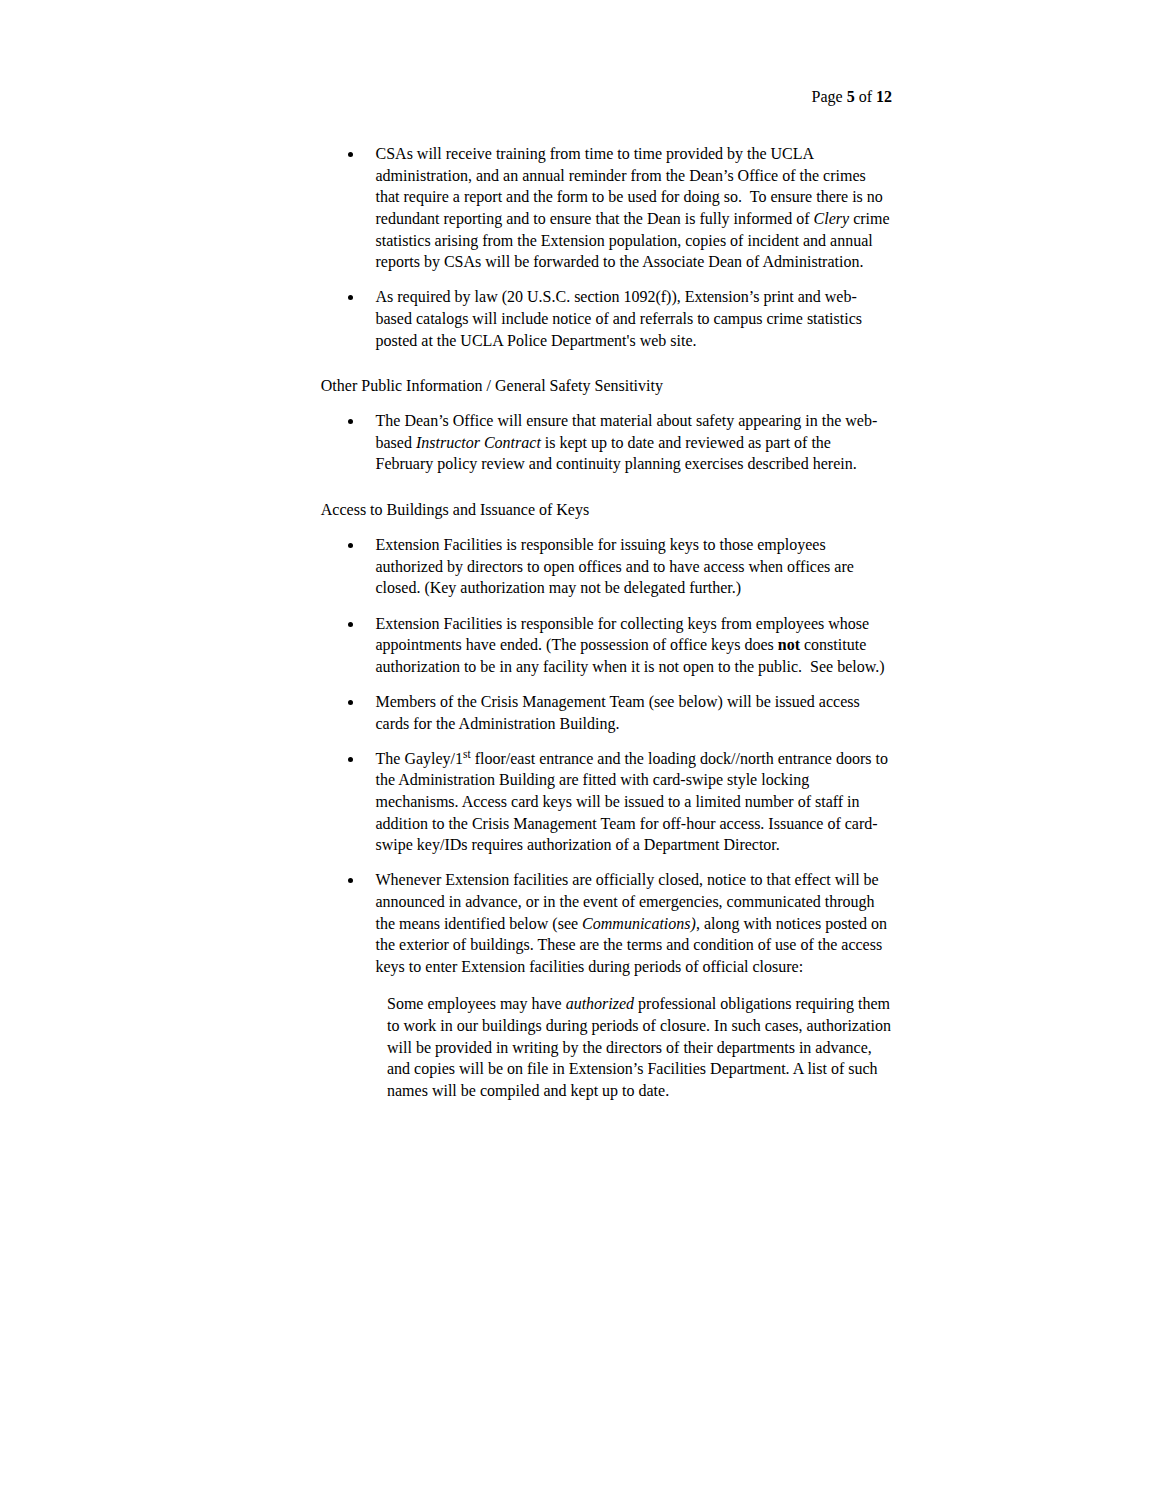Page 5 of 12
CSAs will receive training from time to time provided by the UCLA administration, and an annual reminder from the Dean’s Office of the crimes that require a report and the form to be used for doing so. To ensure there is no redundant reporting and to ensure that the Dean is fully informed of Clery crime statistics arising from the Extension population, copies of incident and annual reports by CSAs will be forwarded to the Associate Dean of Administration.
As required by law (20 U.S.C. section 1092(f)), Extension’s print and web-based catalogs will include notice of and referrals to campus crime statistics posted at the UCLA Police Department's web site.
Other Public Information / General Safety Sensitivity
The Dean’s Office will ensure that material about safety appearing in the web-based Instructor Contract is kept up to date and reviewed as part of the February policy review and continuity planning exercises described herein.
Access to Buildings and Issuance of Keys
Extension Facilities is responsible for issuing keys to those employees authorized by directors to open offices and to have access when offices are closed. (Key authorization may not be delegated further.)
Extension Facilities is responsible for collecting keys from employees whose appointments have ended. (The possession of office keys does not constitute authorization to be in any facility when it is not open to the public. See below.)
Members of the Crisis Management Team (see below) will be issued access cards for the Administration Building.
The Gayley/1st floor/east entrance and the loading dock//north entrance doors to the Administration Building are fitted with card-swipe style locking mechanisms. Access card keys will be issued to a limited number of staff in addition to the Crisis Management Team for off-hour access. Issuance of card-swipe key/IDs requires authorization of a Department Director.
Whenever Extension facilities are officially closed, notice to that effect will be announced in advance, or in the event of emergencies, communicated through the means identified below (see Communications), along with notices posted on the exterior of buildings. These are the terms and condition of use of the access keys to enter Extension facilities during periods of official closure:
Some employees may have authorized professional obligations requiring them to work in our buildings during periods of closure. In such cases, authorization will be provided in writing by the directors of their departments in advance, and copies will be on file in Extension’s Facilities Department. A list of such names will be compiled and kept up to date.